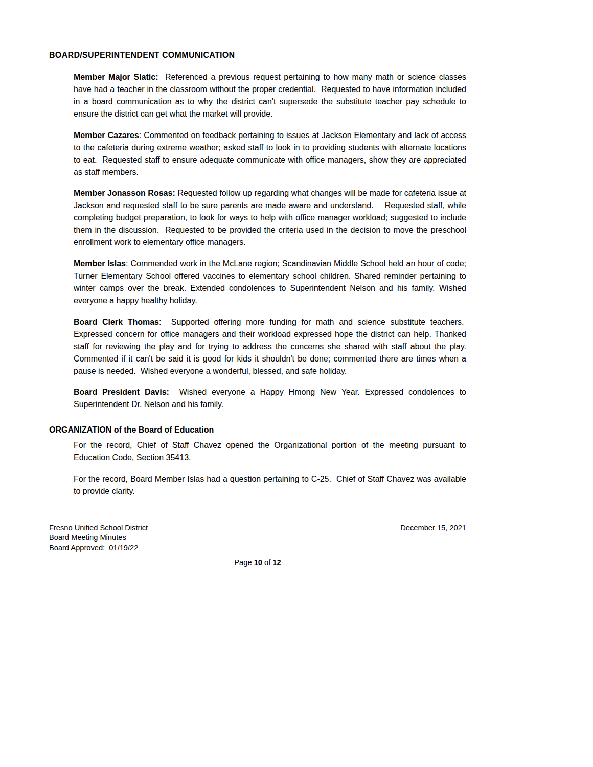BOARD/SUPERINTENDENT COMMUNICATION
Member Major Slatic: Referenced a previous request pertaining to how many math or science classes have had a teacher in the classroom without the proper credential. Requested to have information included in a board communication as to why the district can't supersede the substitute teacher pay schedule to ensure the district can get what the market will provide.
Member Cazares: Commented on feedback pertaining to issues at Jackson Elementary and lack of access to the cafeteria during extreme weather; asked staff to look in to providing students with alternate locations to eat. Requested staff to ensure adequate communicate with office managers, show they are appreciated as staff members.
Member Jonasson Rosas: Requested follow up regarding what changes will be made for cafeteria issue at Jackson and requested staff to be sure parents are made aware and understand. Requested staff, while completing budget preparation, to look for ways to help with office manager workload; suggested to include them in the discussion. Requested to be provided the criteria used in the decision to move the preschool enrollment work to elementary office managers.
Member Islas: Commended work in the McLane region; Scandinavian Middle School held an hour of code; Turner Elementary School offered vaccines to elementary school children. Shared reminder pertaining to winter camps over the break. Extended condolences to Superintendent Nelson and his family. Wished everyone a happy healthy holiday.
Board Clerk Thomas: Supported offering more funding for math and science substitute teachers. Expressed concern for office managers and their workload expressed hope the district can help. Thanked staff for reviewing the play and for trying to address the concerns she shared with staff about the play. Commented if it can't be said it is good for kids it shouldn't be done; commented there are times when a pause is needed. Wished everyone a wonderful, blessed, and safe holiday.
Board President Davis: Wished everyone a Happy Hmong New Year. Expressed condolences to Superintendent Dr. Nelson and his family.
ORGANIZATION of the Board of Education
For the record, Chief of Staff Chavez opened the Organizational portion of the meeting pursuant to Education Code, Section 35413.
For the record, Board Member Islas had a question pertaining to C-25. Chief of Staff Chavez was available to provide clarity.
Fresno Unified School District December 15, 2021
Board Meeting Minutes
Board Approved: 01/19/22
Page 10 of 12